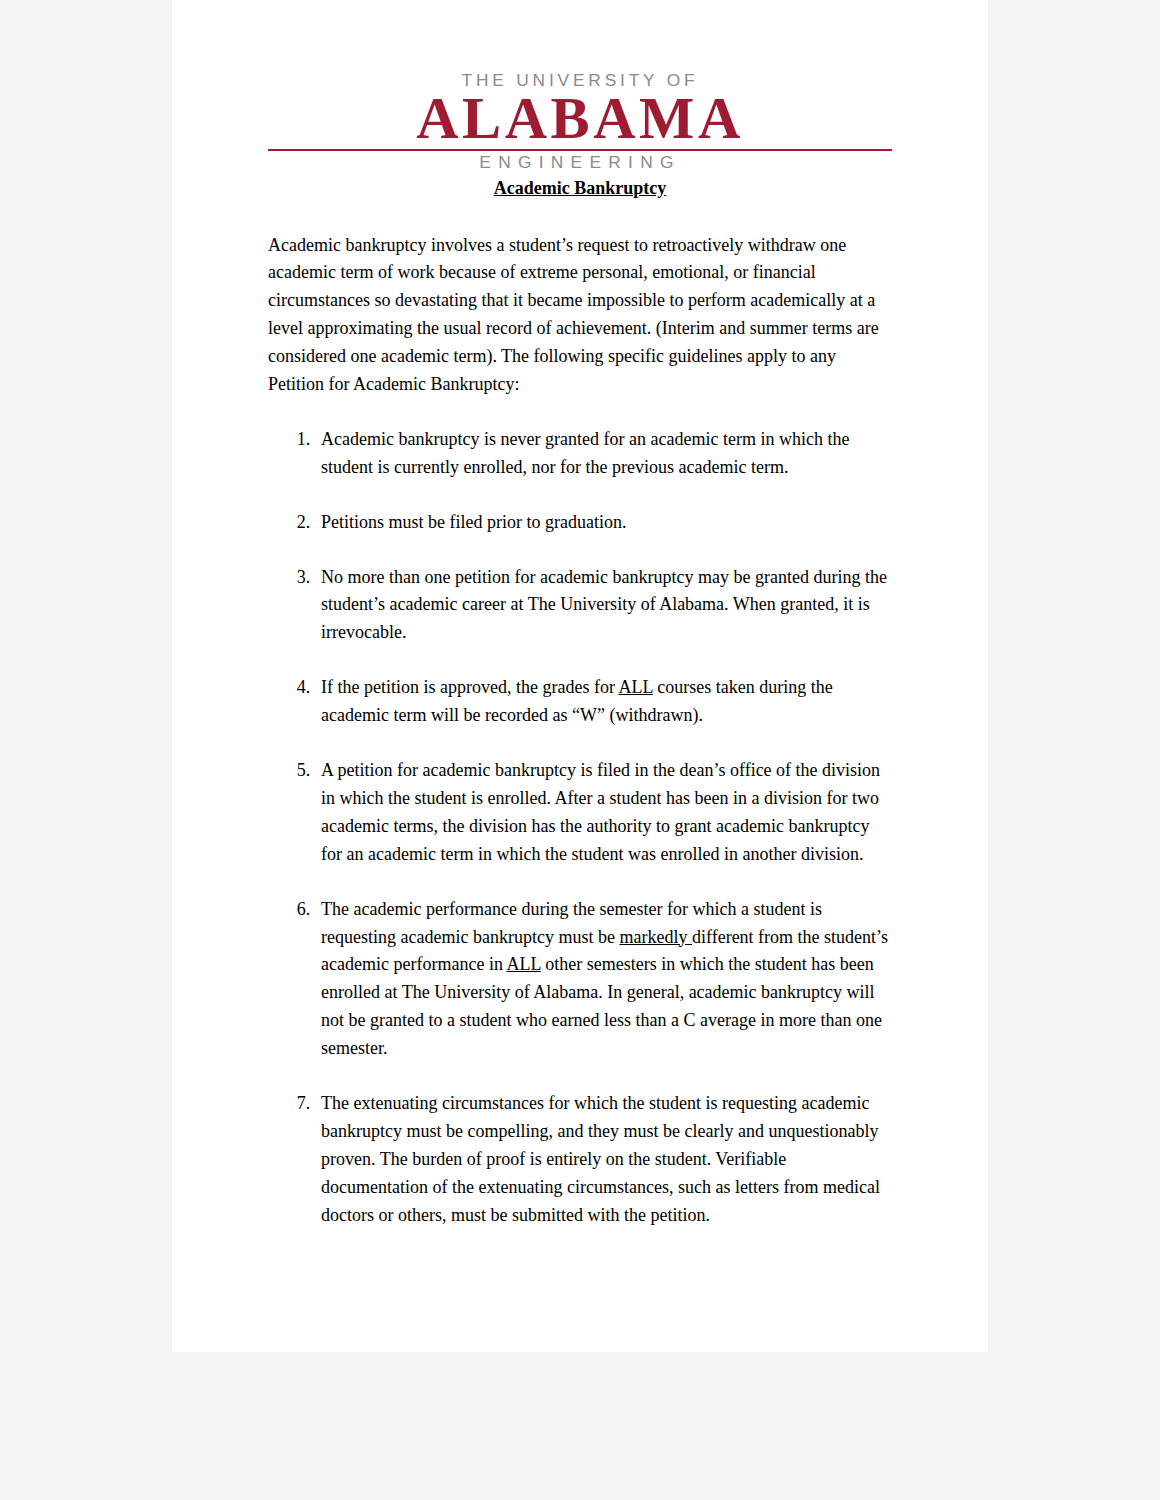THE UNIVERSITY OF ALABAMA ENGINEERING
Academic Bankruptcy
Academic bankruptcy involves a student’s request to retroactively withdraw one academic term of work because of extreme personal, emotional, or financial circumstances so devastating that it became impossible to perform academically at a level approximating the usual record of achievement. (Interim and summer terms are considered one academic term). The following specific guidelines apply to any Petition for Academic Bankruptcy:
Academic bankruptcy is never granted for an academic term in which the student is currently enrolled, nor for the previous academic term.
Petitions must be filed prior to graduation.
No more than one petition for academic bankruptcy may be granted during the student’s academic career at The University of Alabama. When granted, it is irrevocable.
If the petition is approved, the grades for ALL courses taken during the academic term will be recorded as “W” (withdrawn).
A petition for academic bankruptcy is filed in the dean’s office of the division in which the student is enrolled. After a student has been in a division for two academic terms, the division has the authority to grant academic bankruptcy for an academic term in which the student was enrolled in another division.
The academic performance during the semester for which a student is requesting academic bankruptcy must be markedly different from the student’s academic performance in ALL other semesters in which the student has been enrolled at The University of Alabama. In general, academic bankruptcy will not be granted to a student who earned less than a C average in more than one semester.
The extenuating circumstances for which the student is requesting academic bankruptcy must be compelling, and they must be clearly and unquestionably proven. The burden of proof is entirely on the student. Verifiable documentation of the extenuating circumstances, such as letters from medical doctors or others, must be submitted with the petition.